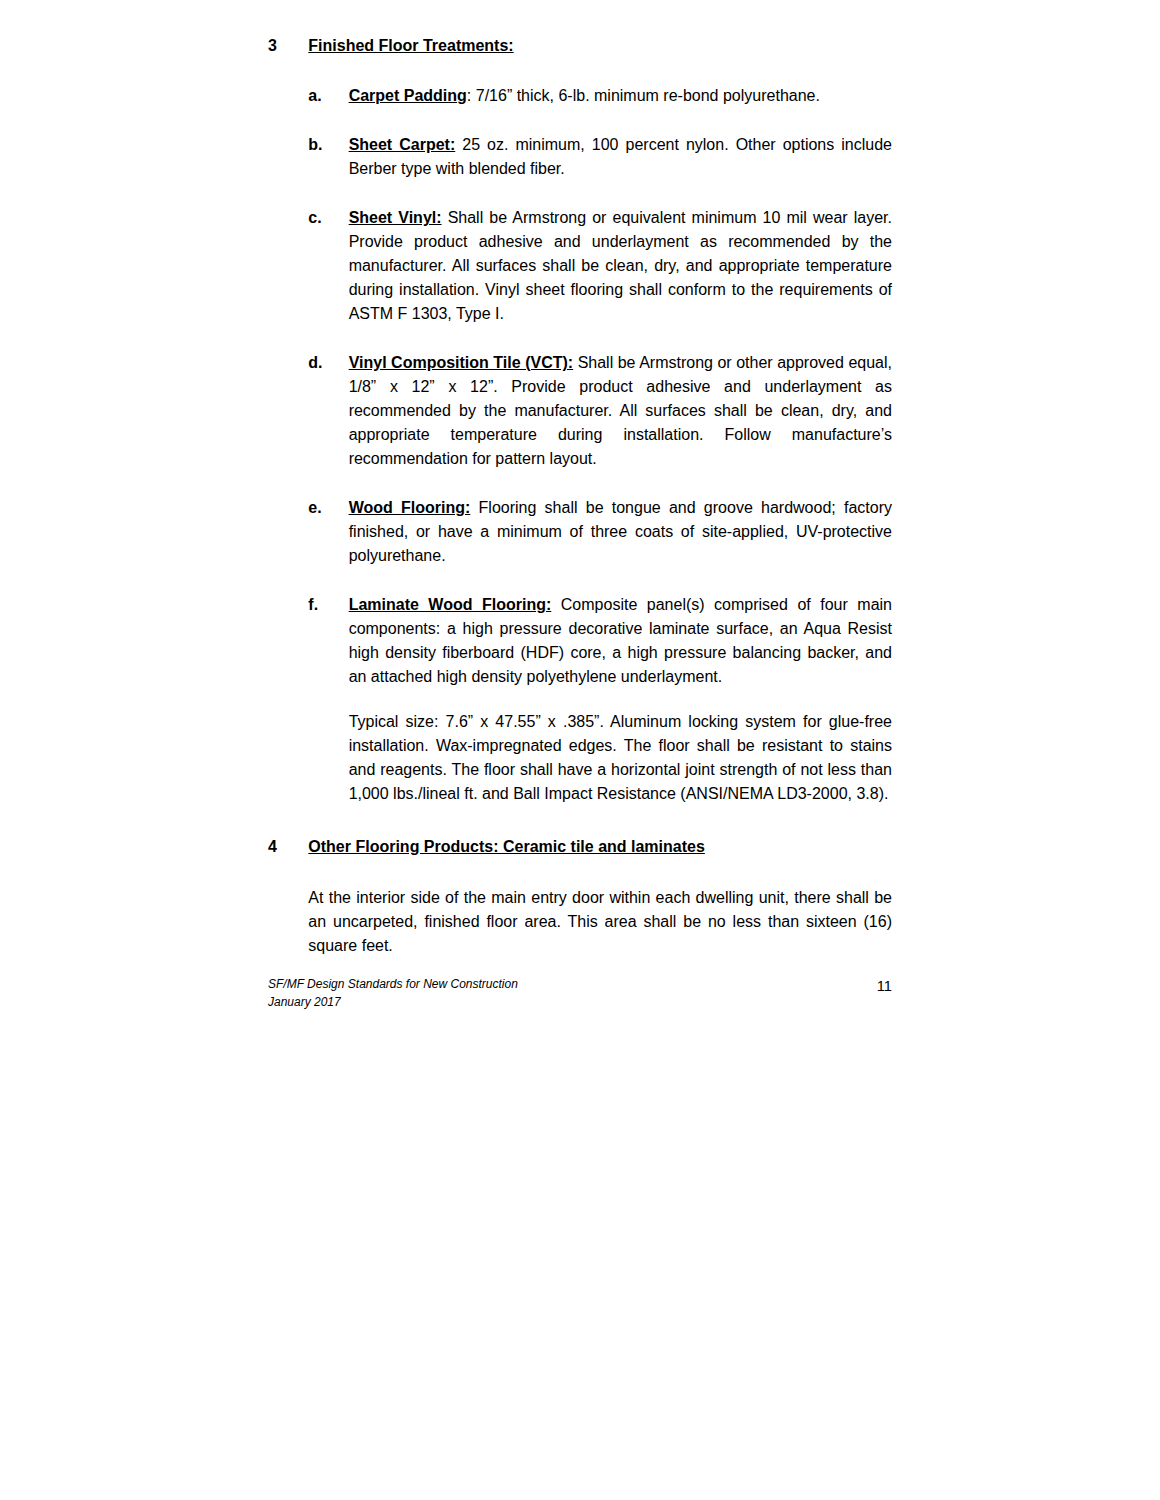3 Finished Floor Treatments:
Carpet Padding: 7/16” thick, 6-lb. minimum re-bond polyurethane.
Sheet Carpet: 25 oz. minimum, 100 percent nylon. Other options include Berber type with blended fiber.
Sheet Vinyl: Shall be Armstrong or equivalent minimum 10 mil wear layer. Provide product adhesive and underlayment as recommended by the manufacturer. All surfaces shall be clean, dry, and appropriate temperature during installation. Vinyl sheet flooring shall conform to the requirements of ASTM F 1303, Type I.
Vinyl Composition Tile (VCT): Shall be Armstrong or other approved equal, 1/8” x 12” x 12”. Provide product adhesive and underlayment as recommended by the manufacturer. All surfaces shall be clean, dry, and appropriate temperature during installation. Follow manufacture’s recommendation for pattern layout.
Wood Flooring: Flooring shall be tongue and groove hardwood; factory finished, or have a minimum of three coats of site-applied, UV-protective polyurethane.
Laminate Wood Flooring: Composite panel(s) comprised of four main components: a high pressure decorative laminate surface, an Aqua Resist high density fiberboard (HDF) core, a high pressure balancing backer, and an attached high density polyethylene underlayment.
Typical size: 7.6” x 47.55” x .385”. Aluminum locking system for glue-free installation. Wax-impregnated edges. The floor shall be resistant to stains and reagents. The floor shall have a horizontal joint strength of not less than 1,000 lbs./lineal ft. and Ball Impact Resistance (ANSI/NEMA LD3-2000, 3.8).
4 Other Flooring Products: Ceramic tile and laminates
At the interior side of the main entry door within each dwelling unit, there shall be an uncarpeted, finished floor area. This area shall be no less than sixteen (16) square feet.
11 SF/MF Design Standards for New Construction
January 2017